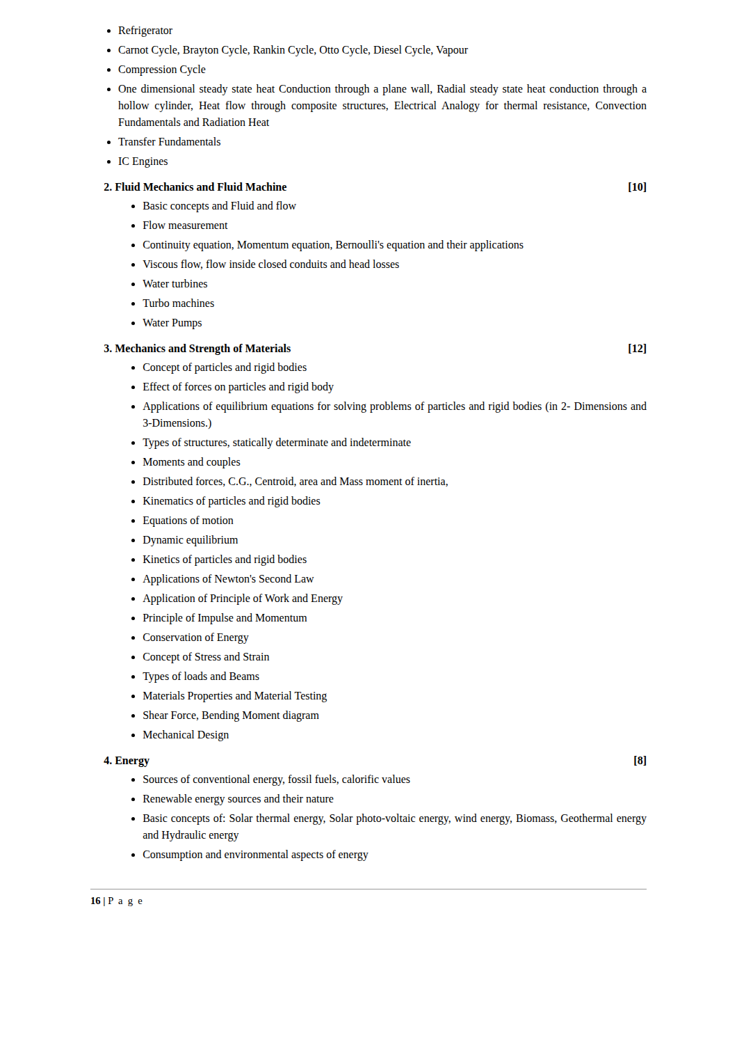Refrigerator
Carnot Cycle, Brayton Cycle, Rankin Cycle, Otto Cycle, Diesel Cycle, Vapour
Compression Cycle
One dimensional steady state heat Conduction through a plane wall, Radial steady state heat conduction through a hollow cylinder, Heat flow through composite structures, Electrical Analogy for thermal resistance, Convection Fundamentals and Radiation Heat
Transfer Fundamentals
IC Engines
Fluid Mechanics and Fluid Machine [10]
Basic concepts and Fluid and flow
Flow measurement
Continuity equation, Momentum equation, Bernoulli's equation and their applications
Viscous flow, flow inside closed conduits and head losses
Water turbines
Turbo machines
Water Pumps
Mechanics and Strength of Materials [12]
Concept of particles and rigid bodies
Effect of forces on particles and rigid body
Applications of equilibrium equations for solving problems of particles and rigid bodies (in 2- Dimensions and 3-Dimensions.)
Types of structures, statically determinate and indeterminate
Moments and couples
Distributed forces, C.G., Centroid, area and Mass moment of inertia,
Kinematics of particles and rigid bodies
Equations of motion
Dynamic equilibrium
Kinetics of particles and rigid bodies
Applications of Newton's Second Law
Application of Principle of Work and Energy
Principle of Impulse and Momentum
Conservation of Energy
Concept of Stress and Strain
Types of loads and Beams
Materials Properties and Material Testing
Shear Force, Bending Moment diagram
Mechanical Design
Energy [8]
Sources of conventional energy, fossil fuels, calorific values
Renewable energy sources and their nature
Basic concepts of: Solar thermal energy, Solar photo-voltaic energy, wind energy, Biomass, Geothermal energy and Hydraulic energy
Consumption and environmental aspects of energy
16 | P a g e